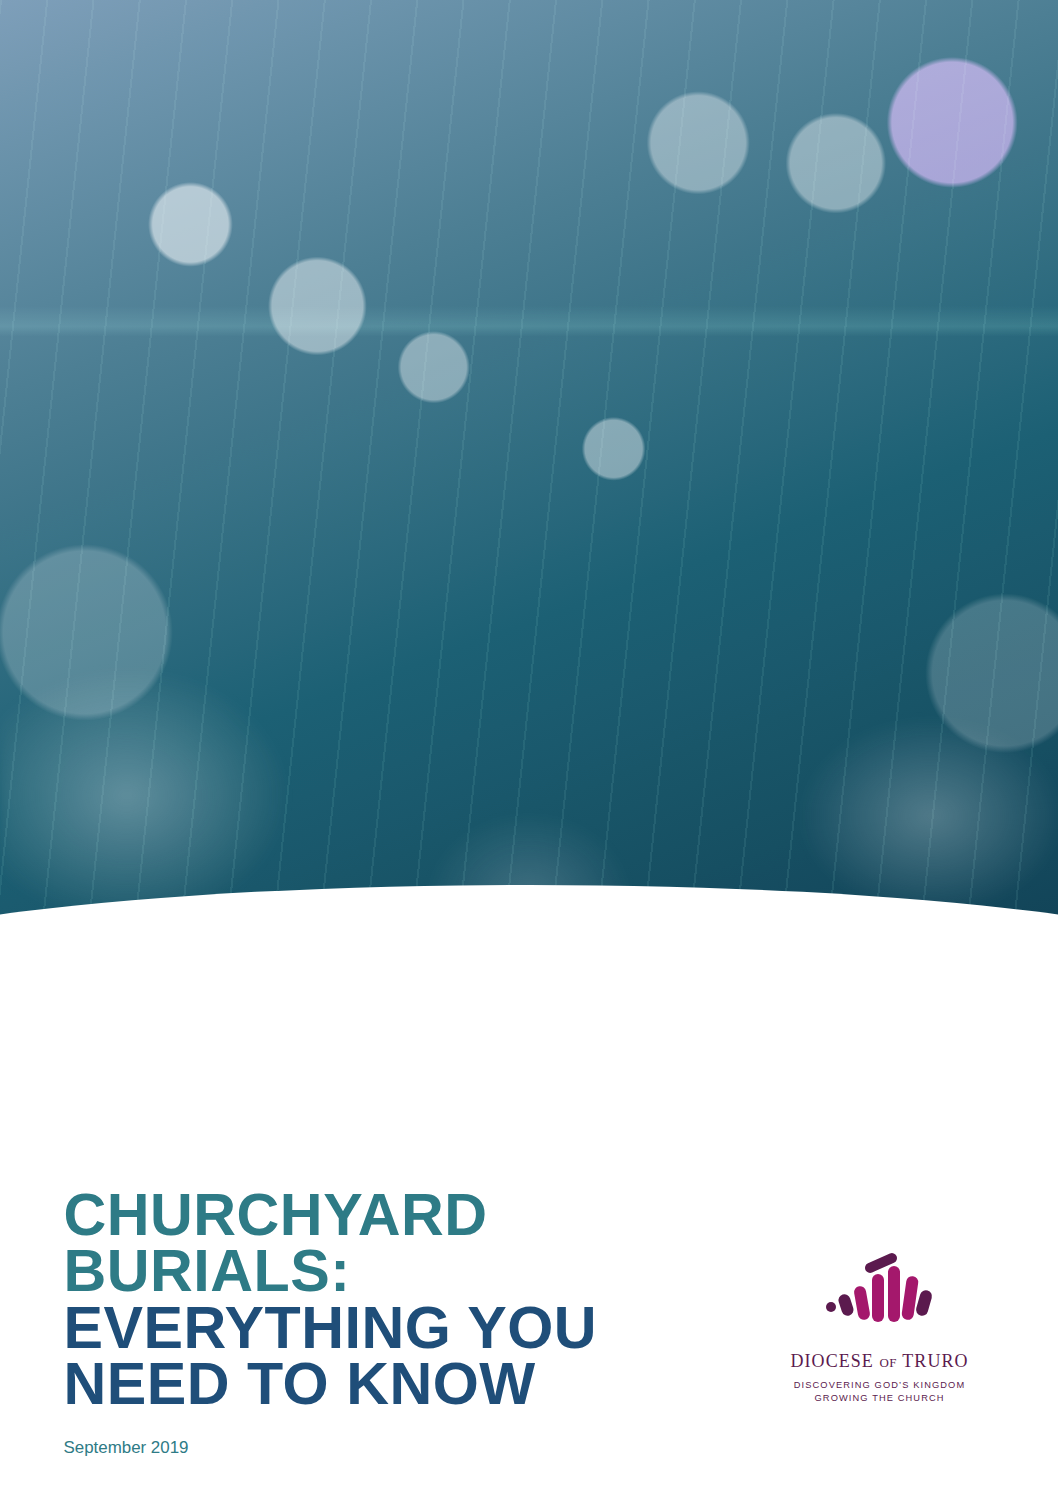Churchyard Burials: Everything You Need to Know
Diocese of Truro
Discovering God’s Kingdom
Growing the Church
September 2019